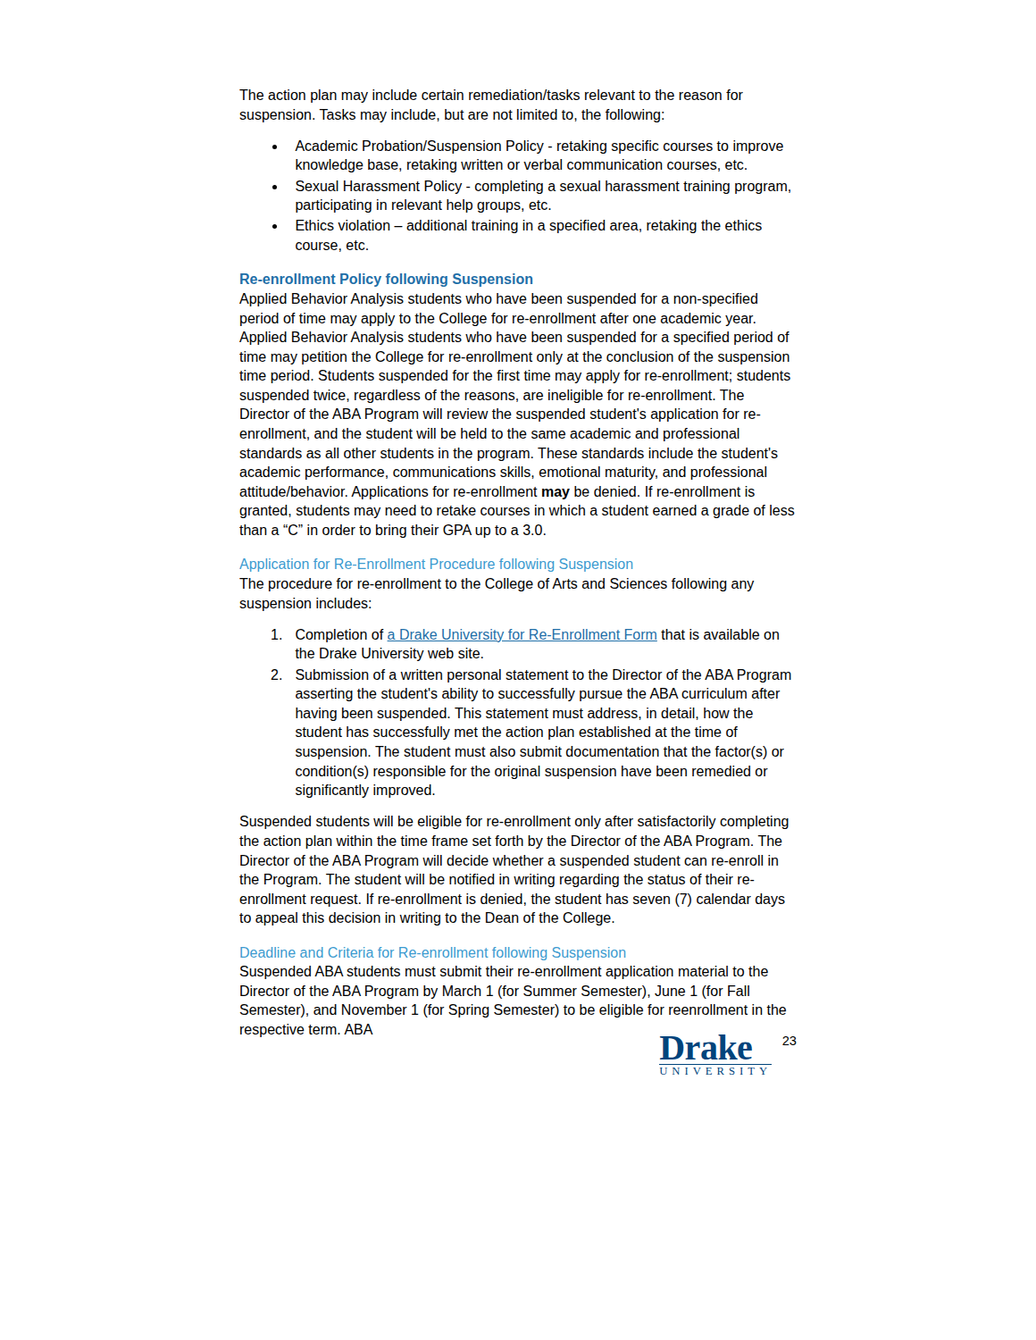The action plan may include certain remediation/tasks relevant to the reason for suspension. Tasks may include, but are not limited to, the following:
Academic Probation/Suspension Policy - retaking specific courses to improve knowledge base, retaking written or verbal communication courses, etc.
Sexual Harassment Policy - completing a sexual harassment training program, participating in relevant help groups, etc.
Ethics violation – additional training in a specified area, retaking the ethics course, etc.
Re-enrollment Policy following Suspension
Applied Behavior Analysis students who have been suspended for a non-specified period of time may apply to the College for re-enrollment after one academic year. Applied Behavior Analysis students who have been suspended for a specified period of time may petition the College for re-enrollment only at the conclusion of the suspension time period. Students suspended for the first time may apply for re-enrollment; students suspended twice, regardless of the reasons, are ineligible for re-enrollment. The Director of the ABA Program will review the suspended student's application for re-enrollment, and the student will be held to the same academic and professional standards as all other students in the program. These standards include the student's academic performance, communications skills, emotional maturity, and professional attitude/behavior. Applications for re-enrollment may be denied. If re-enrollment is granted, students may need to retake courses in which a student earned a grade of less than a “C” in order to bring their GPA up to a 3.0.
Application for Re-Enrollment Procedure following Suspension
The procedure for re-enrollment to the College of Arts and Sciences following any suspension includes:
Completion of a Drake University for Re-Enrollment Form that is available on the Drake University web site.
Submission of a written personal statement to the Director of the ABA Program asserting the student's ability to successfully pursue the ABA curriculum after having been suspended. This statement must address, in detail, how the student has successfully met the action plan established at the time of suspension. The student must also submit documentation that the factor(s) or condition(s) responsible for the original suspension have been remedied or significantly improved.
Suspended students will be eligible for re-enrollment only after satisfactorily completing the action plan within the time frame set forth by the Director of the ABA Program. The Director of the ABA Program will decide whether a suspended student can re-enroll in the Program. The student will be notified in writing regarding the status of their re-enrollment request. If re-enrollment is denied, the student has seven (7) calendar days to appeal this decision in writing to the Dean of the College.
Deadline and Criteria for Re-enrollment following Suspension
Suspended ABA students must submit their re-enrollment application material to the Director of the ABA Program by March 1 (for Summer Semester), June 1 (for Fall Semester), and November 1 (for Spring Semester) to be eligible for reenrollment in the respective term. ABA
Drake UNIVERSITY
23